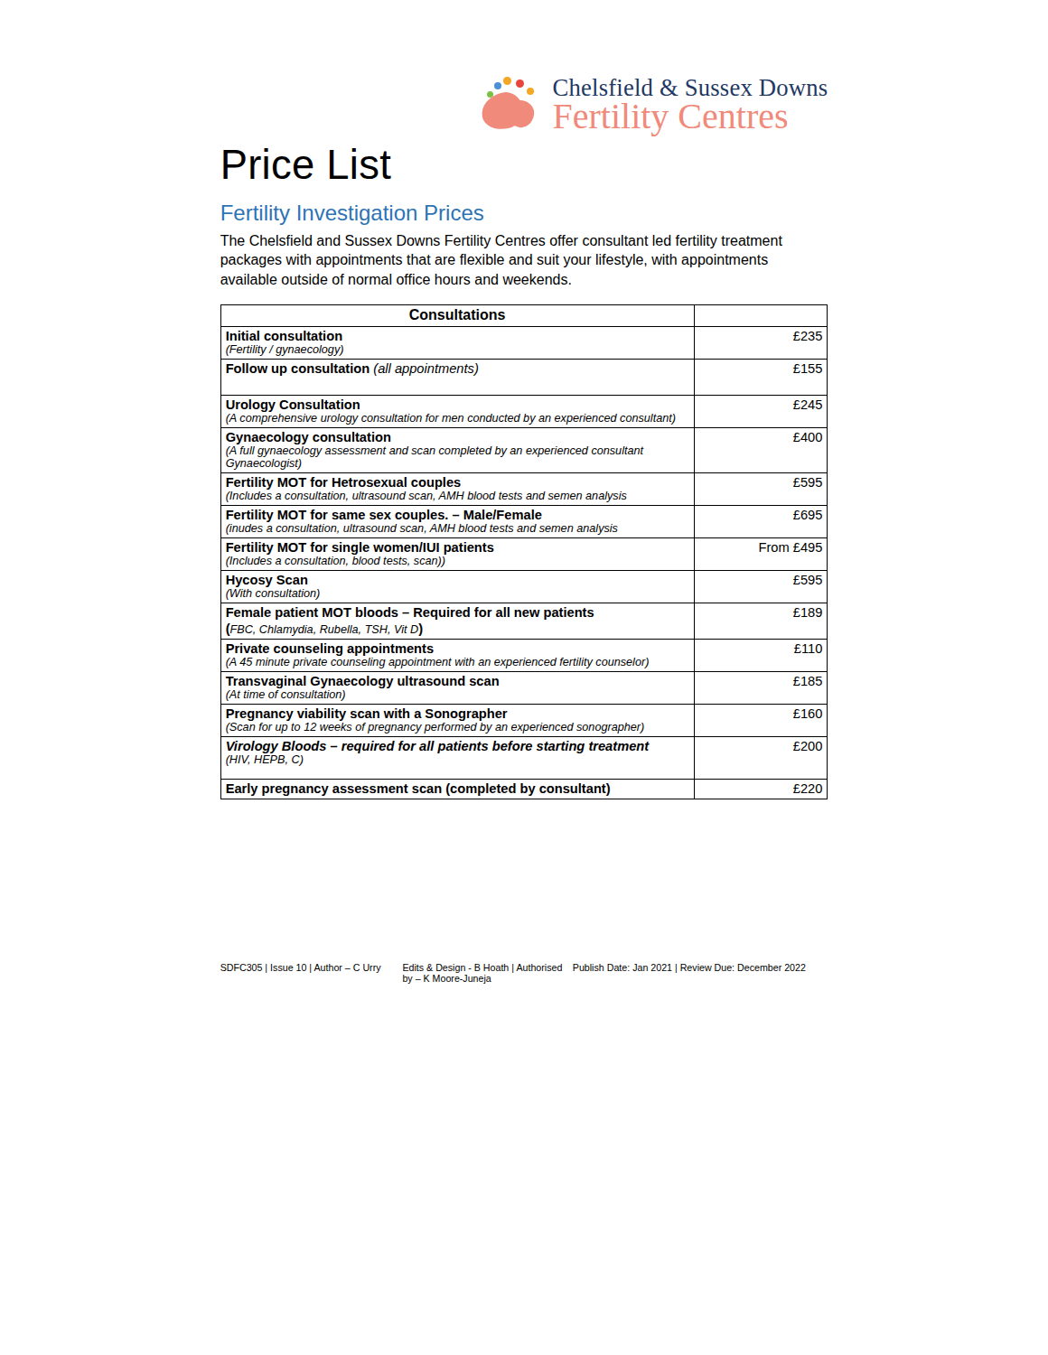Chelsfield & Sussex Downs
Fertility Centres
Price List
Fertility Investigation Prices
The Chelsfield and Sussex Downs Fertility Centres offer consultant led fertility treatment packages with appointments that are flexible and suit your lifestyle, with appointments available outside of normal office hours and weekends.
| Consultations | |
| --- | --- |
| Initial consultation (Fertility / gynaecology) | £235 |
| Follow up consultation (all appointments) | £155 |
| Urology Consultation (A comprehensive urology consultation for men conducted by an experienced consultant) | £245 |
| Gynaecology consultation (A full gynaecology assessment and scan completed by an experienced consultant Gynaecologist) | £400 |
| Fertility MOT for Hetrosexual couples (Includes a consultation, ultrasound scan, AMH blood tests and semen analysis | £595 |
| Fertility MOT for same sex couples. – Male/Female (inudes a consultation, ultrasound scan, AMH blood tests and semen analysis | £695 |
| Fertility MOT for single women/IUI patients (Includes a consultation, blood tests, scan)) | From £495 |
| Hycosy Scan (With consultation) | £595 |
| Female patient MOT bloods – Required for all new patients ( FBC, Chlamydia, Rubella, TSH, Vit D ) | £189 |
| Private counseling appointments (A 45 minute private counseling appointment with an experienced fertility counselor) | £110 |
| Transvaginal Gynaecology ultrasound scan (At time of consultation) | £185 |
| Pregnancy viability scan with a Sonographer (Scan for up to 12 weeks of pregnancy performed by an experienced sonographer) | £160 |
| Virology Bloods – required for all patients before starting treatment (HIV, HEPB, C) | £200 |
| Early pregnancy assessment scan (completed by consultant) | £220 |
| SDFC305 / Issue 10 / Author – C Urry | Edits & Design - B Hoath / Authorised by – K Moore-Juneja | Publish Date: Jan 2021 / Review Due: December 2022 |